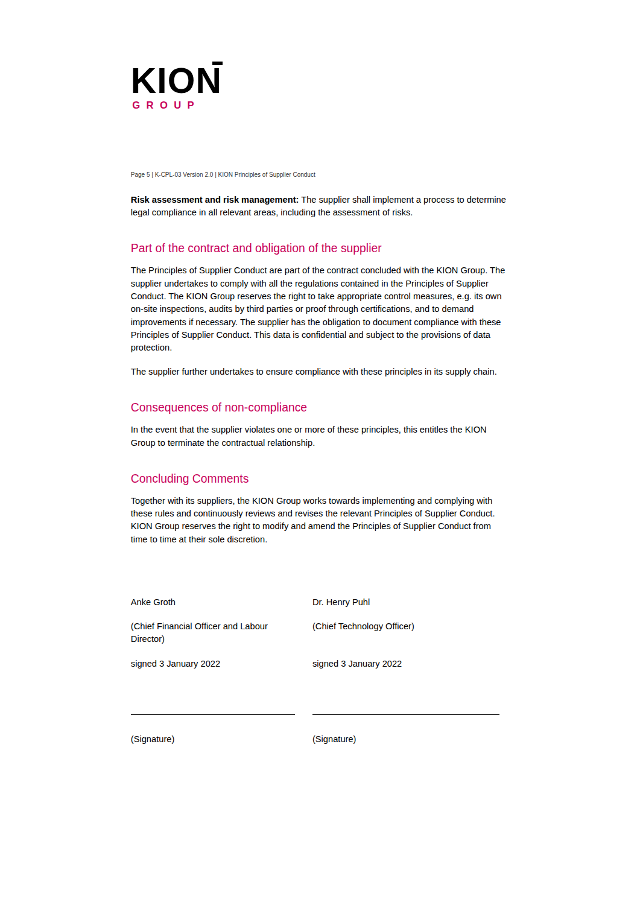KION
GROUP
Page 5 | K-CPL-03 Version 2.0 | KION Principles of Supplier Conduct
Risk assessment and risk management: The supplier shall implement a process to determine legal compliance in all relevant areas, including the assessment of risks.
Part of the contract and obligation of the supplier
The Principles of Supplier Conduct are part of the contract concluded with the KION Group. The supplier undertakes to comply with all the regulations contained in the Principles of Supplier Conduct. The KION Group reserves the right to take appropriate control measures, e.g. its own on-site inspections, audits by third parties or proof through certifications, and to demand improvements if necessary. The supplier has the obligation to document compliance with these Principles of Supplier Conduct. This data is confidential and subject to the provisions of data protection.
The supplier further undertakes to ensure compliance with these principles in its supply chain.
Consequences of non-compliance
In the event that the supplier violates one or more of these principles, this entitles the KION Group to terminate the contractual relationship.
Concluding Comments
Together with its suppliers, the KION Group works towards implementing and complying with these rules and continuously reviews and revises the relevant Principles of Supplier Conduct. KION Group reserves the right to modify and amend the Principles of Supplier Conduct from time to time at their sole discretion.
| Anke Groth | Dr. Henry Puhl |
| (Chief Financial Officer and Labour Director) | (Chief Technology Officer) |
| signed 3 January 2022 | signed 3 January 2022 |
| (Signature) | (Signature) |